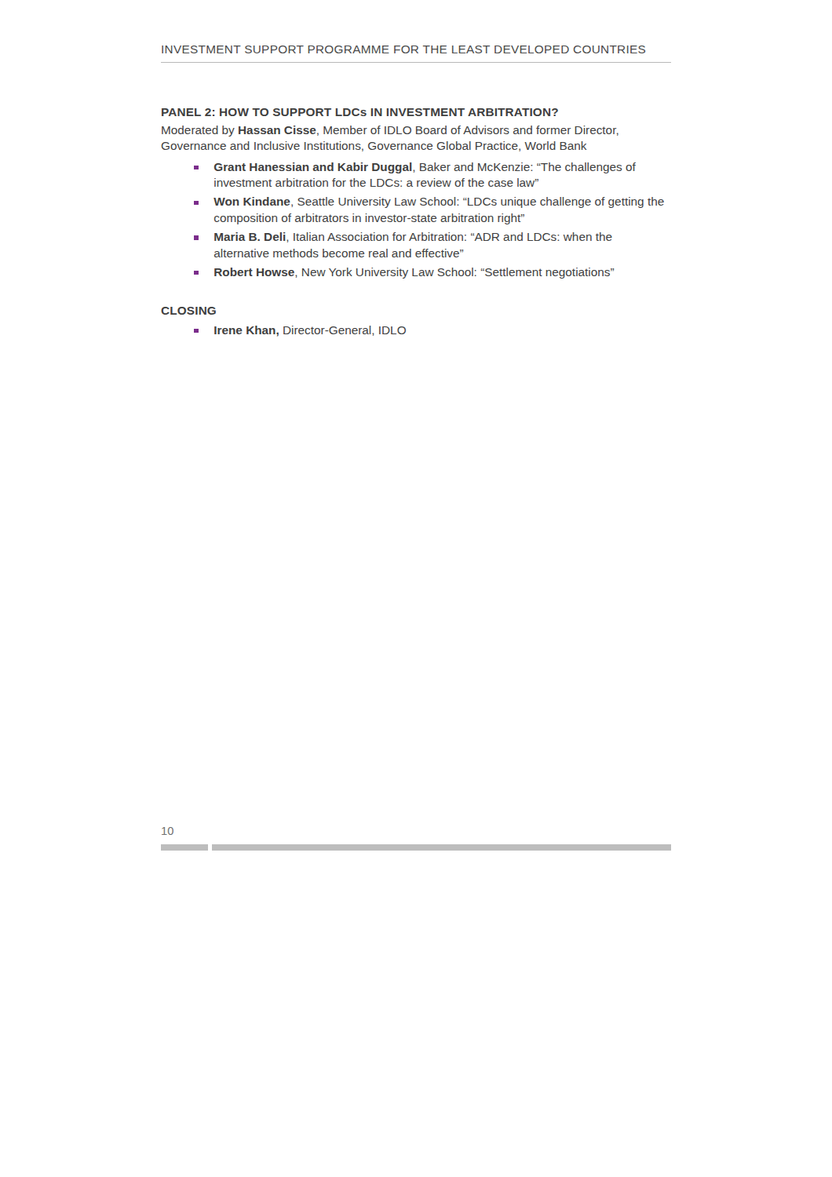Investment Support Programme for the Least Developed Countries
PANEL 2: HOW TO SUPPORT LDCs IN INVESTMENT ARBITRATION?
Moderated by Hassan Cisse, Member of IDLO Board of Advisors and former Director, Governance and Inclusive Institutions, Governance Global Practice, World Bank
Grant Hanessian and Kabir Duggal, Baker and McKenzie: “The challenges of investment arbitration for the LDCs: a review of the case law”
Won Kindane, Seattle University Law School: “LDCs unique challenge of getting the composition of arbitrators in investor-state arbitration right”
Maria B. Deli, Italian Association for Arbitration: “ADR and LDCs: when the alternative methods become real and effective”
Robert Howse, New York University Law School: “Settlement negotiations”
CLOSING
Irene Khan, Director-General, IDLO
10